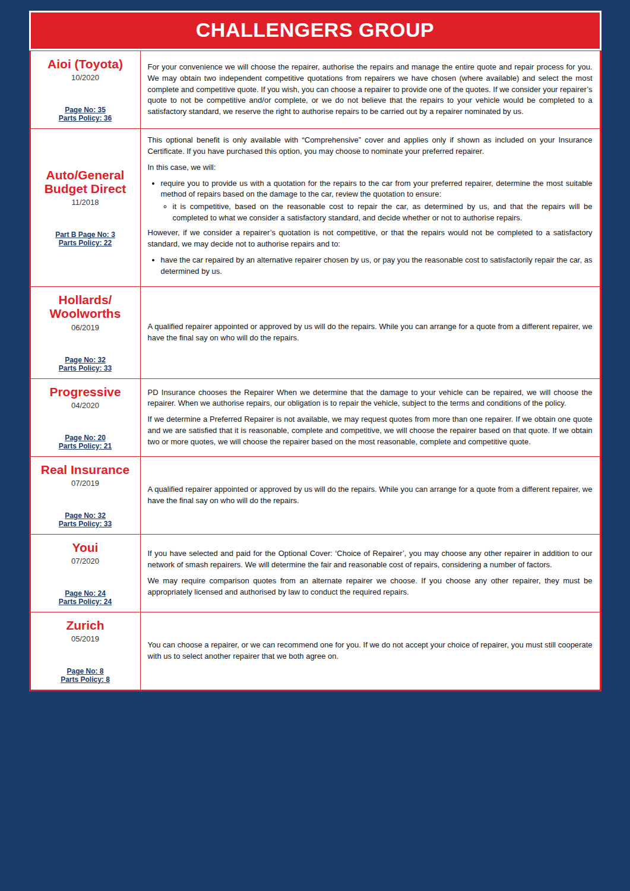CHALLENGERS GROUP
| Aioi (Toyota) 10/2020 Page No: 35 Parts Policy: 36 | For your convenience we will choose the repairer, authorise the repairs and manage the entire quote and repair process for you. We may obtain two independent competitive quotations from repairers we have chosen (where available) and select the most complete and competitive quote. If you wish, you can choose a repairer to provide one of the quotes. If we consider your repairer’s quote to not be competitive and/or complete, or we do not believe that the repairs to your vehicle would be completed to a satisfactory standard, we reserve the right to authorise repairs to be carried out by a repairer nominated by us. |
| Auto/General Budget Direct 11/2018 Part B Page No: 3 Parts Policy: 22 | This optional benefit is only available with “Comprehensive” cover and applies only if shown as included on your Insurance Certificate. If you have purchased this option, you may choose to nominate your preferred repairer. In this case, we will: require you to provide us with a quotation for the repairs to the car from your preferred repairer, determine the most suitable method of repairs based on the damage to the car, review the quotation to ensure: it is competitive, based on the reasonable cost to repair the car, as determined by us, and that the repairs will be completed to what we consider a satisfactory standard, and decide whether or not to authorise repairs. However, if we consider a repairer’s quotation is not competitive, or that the repairs would not be completed to a satisfactory standard, we may decide not to authorise repairs and to: have the car repaired by an alternative repairer chosen by us, or pay you the reasonable cost to satisfactorily repair the car, as determined by us. |
| Hollards/ Woolworths 06/2019 Page No: 32 Parts Policy: 33 | A qualified repairer appointed or approved by us will do the repairs. While you can arrange for a quote from a different repairer, we have the final say on who will do the repairs. |
| Progressive 04/2020 Page No: 20 Parts Policy: 21 | PD Insurance chooses the Repairer When we determine that the damage to your vehicle can be repaired, we will choose the repairer. When we authorise repairs, our obligation is to repair the vehicle, subject to the terms and conditions of the policy. If we determine a Preferred Repairer is not available, we may request quotes from more than one repairer. If we obtain one quote and we are satisfied that it is reasonable, complete and competitive, we will choose the repairer based on that quote. If we obtain two or more quotes, we will choose the repairer based on the most reasonable, complete and competitive quote. |
| Real Insurance 07/2019 Page No: 32 Parts Policy: 33 | A qualified repairer appointed or approved by us will do the repairs. While you can arrange for a quote from a different repairer, we have the final say on who will do the repairs. |
| Youi 07/2020 Page No: 24 Parts Policy: 24 | If you have selected and paid for the Optional Cover: ‘Choice of Repairer’, you may choose any other repairer in addition to our network of smash repairers. We will determine the fair and reasonable cost of repairs, considering a number of factors. We may require comparison quotes from an alternate repairer we choose. If you choose any other repairer, they must be appropriately licensed and authorised by law to conduct the required repairs. |
| Zurich 05/2019 Page No: 8 Parts Policy: 8 | You can choose a repairer, or we can recommend one for you. If we do not accept your choice of repairer, you must still cooperate with us to select another repairer that we both agree on. |